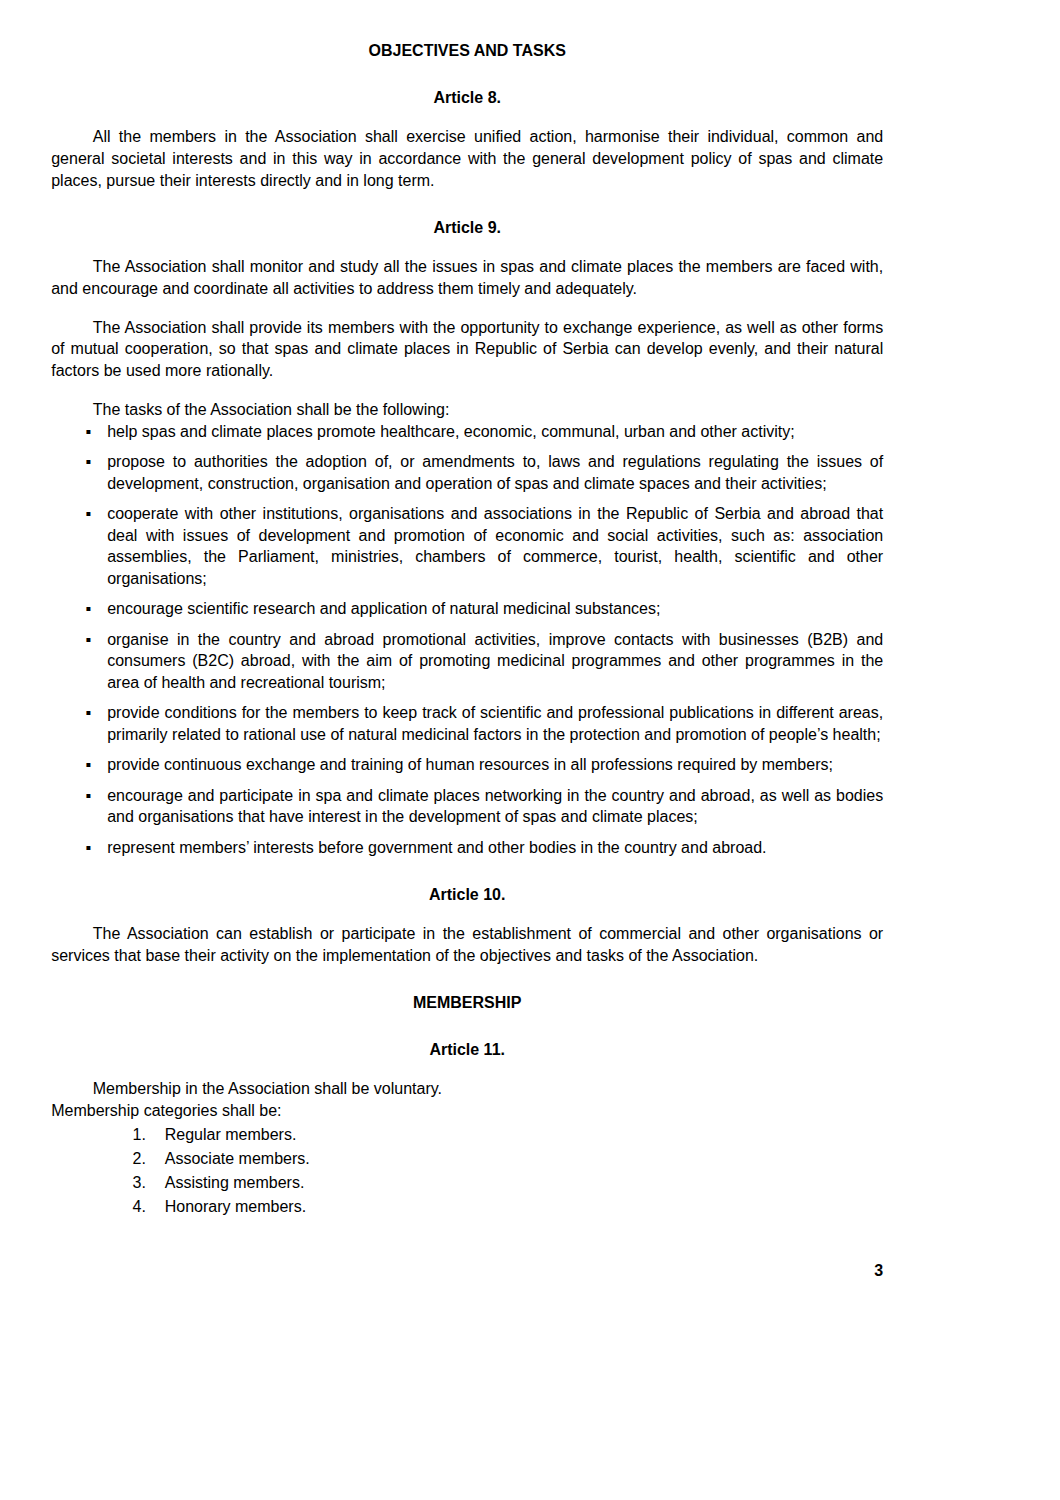OBJECTIVES AND TASKS
Article 8.
All the members in the Association shall exercise unified action, harmonise their individual, common and general societal interests and in this way in accordance with the general development policy of spas and climate places, pursue their interests directly and in long term.
Article 9.
The Association shall monitor and study all the issues in spas and climate places the members are faced with, and encourage and coordinate all activities to address them timely and adequately.
The Association shall provide its members with the opportunity to exchange experience, as well as other forms of mutual cooperation, so that spas and climate places in Republic of Serbia can develop evenly, and their natural factors be used more rationally.
The tasks of the Association shall be the following:
help spas and climate places promote healthcare, economic, communal, urban and other activity;
propose to authorities the adoption of, or amendments to, laws and regulations regulating the issues of development, construction, organisation and operation of spas and climate spaces and their activities;
cooperate with other institutions, organisations and associations in the Republic of Serbia and abroad that deal with issues of development and promotion of economic and social activities, such as: association assemblies, the Parliament, ministries, chambers of commerce, tourist, health, scientific and other organisations;
encourage scientific research and application of natural medicinal substances;
organise in the country and abroad promotional activities, improve contacts with businesses (B2B) and consumers (B2C) abroad, with the aim of promoting medicinal programmes and other programmes in the area of health and recreational tourism;
provide conditions for the members to keep track of scientific and professional publications in different areas, primarily related to rational use of natural medicinal factors in the protection and promotion of people’s health;
provide continuous exchange and training of human resources in all professions required by members;
encourage and participate in spa and climate places networking in the country and abroad, as well as bodies and organisations that have interest in the development of spas and climate places;
represent members’ interests before government and other bodies in the country and abroad.
Article 10.
The Association can establish or participate in the establishment of commercial and other organisations or services that base their activity on the implementation of the objectives and tasks of the Association.
MEMBERSHIP
Article 11.
Membership in the Association shall be voluntary.
Membership categories shall be:
Regular members.
Associate members.
Assisting members.
Honorary members.
3